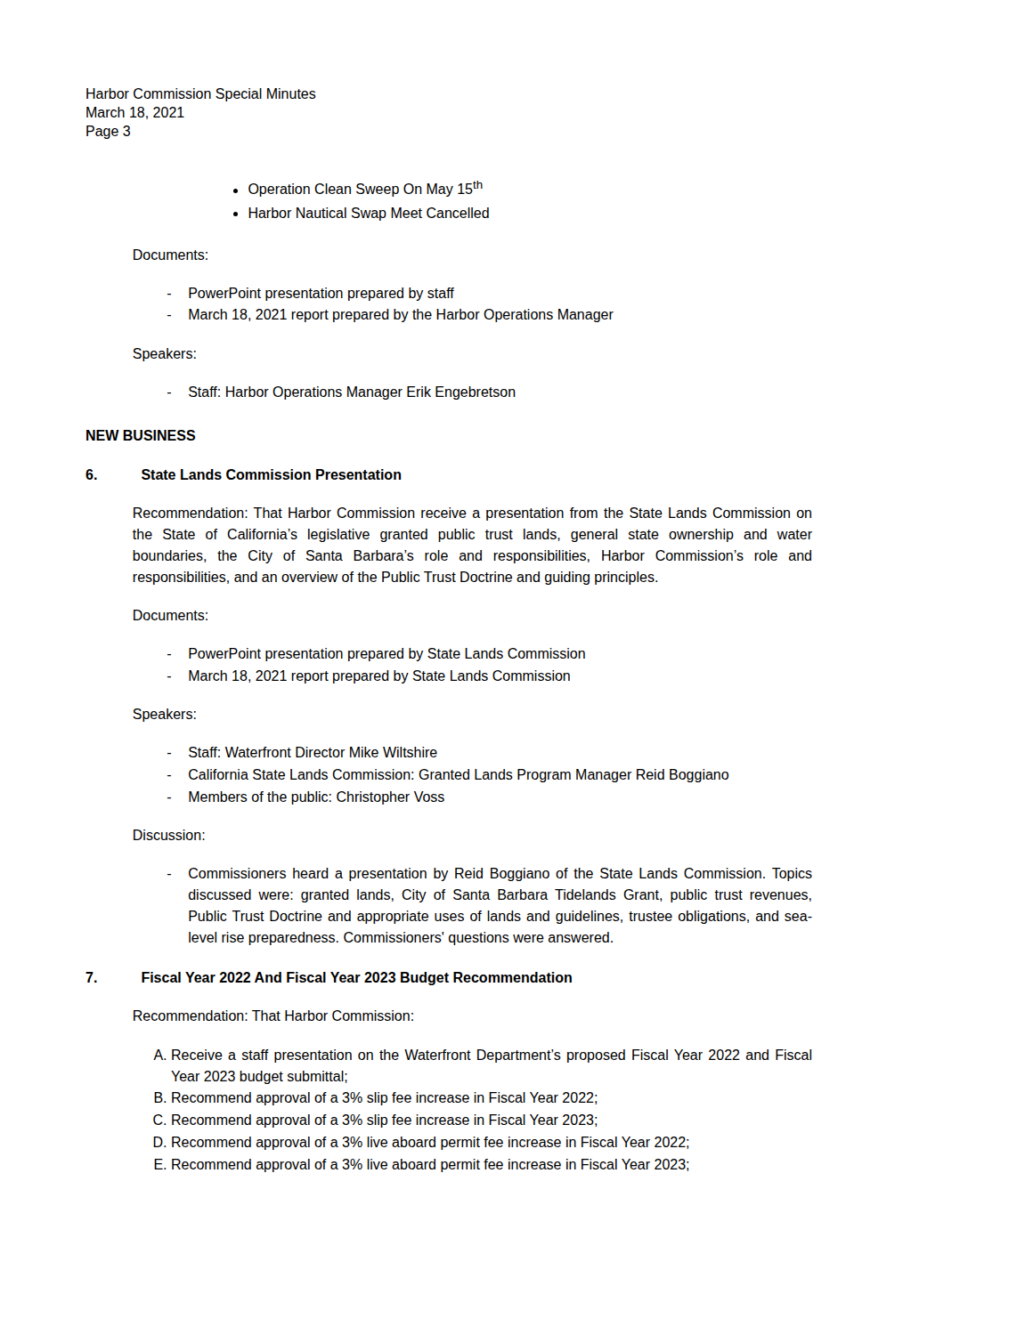Harbor Commission Special Minutes
March 18, 2021
Page 3
Operation Clean Sweep On May 15th
Harbor Nautical Swap Meet Cancelled
Documents:
PowerPoint presentation prepared by staff
March 18, 2021 report prepared by the Harbor Operations Manager
Speakers:
Staff: Harbor Operations Manager Erik Engebretson
NEW BUSINESS
6. State Lands Commission Presentation
Recommendation: That Harbor Commission receive a presentation from the State Lands Commission on the State of California’s legislative granted public trust lands, general state ownership and water boundaries, the City of Santa Barbara’s role and responsibilities, Harbor Commission’s role and responsibilities, and an overview of the Public Trust Doctrine and guiding principles.
Documents:
PowerPoint presentation prepared by State Lands Commission
March 18, 2021 report prepared by State Lands Commission
Speakers:
Staff: Waterfront Director Mike Wiltshire
California State Lands Commission: Granted Lands Program Manager Reid Boggiano
Members of the public: Christopher Voss
Discussion:
Commissioners heard a presentation by Reid Boggiano of the State Lands Commission. Topics discussed were: granted lands, City of Santa Barbara Tidelands Grant, public trust revenues, Public Trust Doctrine and appropriate uses of lands and guidelines, trustee obligations, and sea-level rise preparedness. Commissioners' questions were answered.
7. Fiscal Year 2022 And Fiscal Year 2023 Budget Recommendation
Recommendation: That Harbor Commission:
Receive a staff presentation on the Waterfront Department’s proposed Fiscal Year 2022 and Fiscal Year 2023 budget submittal;
Recommend approval of a 3% slip fee increase in Fiscal Year 2022;
Recommend approval of a 3% slip fee increase in Fiscal Year 2023;
Recommend approval of a 3% live aboard permit fee increase in Fiscal Year 2022;
Recommend approval of a 3% live aboard permit fee increase in Fiscal Year 2023;